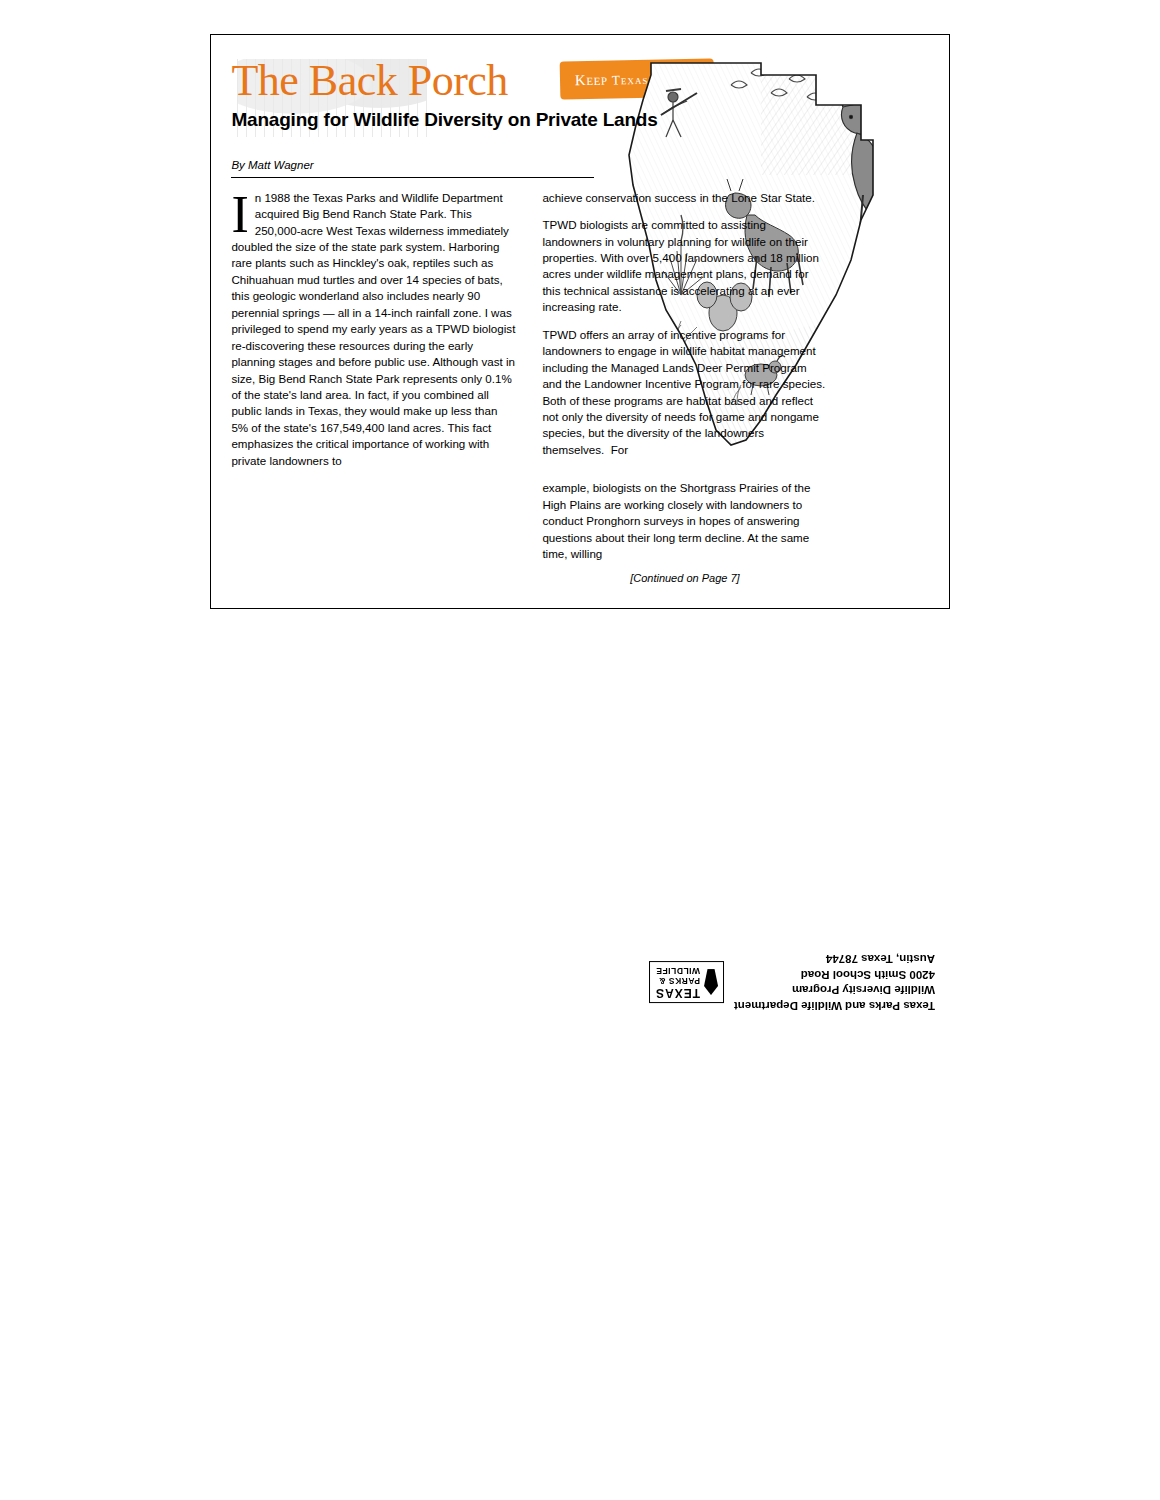Keep Texas Wild!
The Back Porch
Managing for Wildlife Diversity on Private Lands
By Matt Wagner
In 1988 the Texas Parks and Wildlife Department acquired Big Bend Ranch State Park. This 250,000-acre West Texas wilderness immediately doubled the size of the state park system. Harboring rare plants such as Hinckley's oak, reptiles such as Chihuahuan mud turtles and over 14 species of bats, this geologic wonderland also includes nearly 90 perennial springs — all in a 14-inch rainfall zone. I was privileged to spend my early years as a TPWD biologist re-discovering these resources during the early planning stages and before public use. Although vast in size, Big Bend Ranch State Park represents only 0.1% of the state's land area. In fact, if you combined all public lands in Texas, they would make up less than 5% of the state's 167,549,400 land acres. This fact emphasizes the critical importance of working with private landowners to
achieve conservation success in the Lone Star State.
TPWD biologists are committed to assisting landowners in voluntary planning for wildlife on their properties. With over 5,400 landowners and 18 million acres under wildlife management plans, demand for this technical assistance is accelerating at an ever increasing rate.
TPWD offers an array of incentive programs for landowners to engage in wildlife habitat management including the Managed Lands Deer Permit Program and the Landowner Incentive Program for rare species. Both of these programs are habitat based and reflect not only the diversity of needs for game and nongame species, but the diversity of the landowners themselves. For
example, biologists on the Shortgrass Prairies of the High Plains are working closely with landowners to conduct Pronghorn surveys in hopes of answering questions about their long term decline. At the same time, willing
[Continued on Page 7]
Texas Parks and Wildlife Department
Wildlife Diversity Program
4200 Smith School Road
Austin, Texas 78744
TEXAS
PARKS &
WILDLIFE